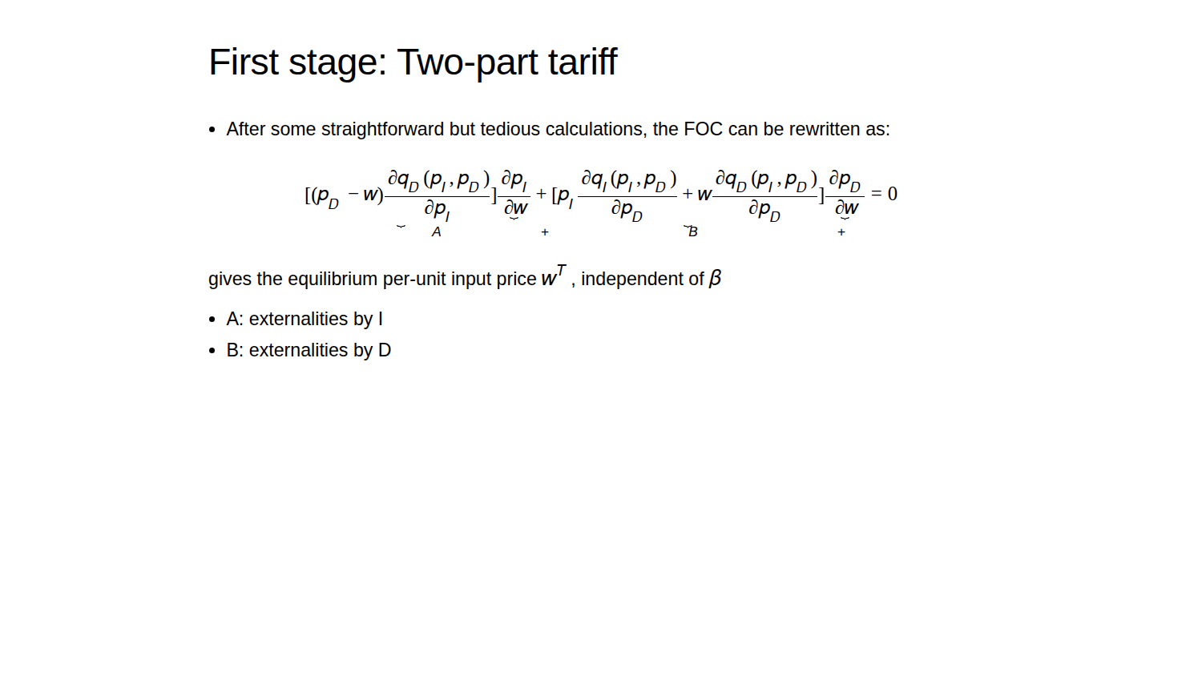First stage: Two-part tariff
After some straightforward but tedious calculations, the FOC can be rewritten as:
[ (pD−w) ∂qD(pI,pD) ∂pI ] ⏟ ∂pI ∂w ⏟ + [ pI ∂qI(pI,pD) ∂pD + w ∂qD(pI,pD) ∂pD ] ⏟ ∂pD ∂w ⏟ = 0
A + B +
gives the equilibrium per-unit input price wT, independent of β
A: externalities by I
B: externalities by D